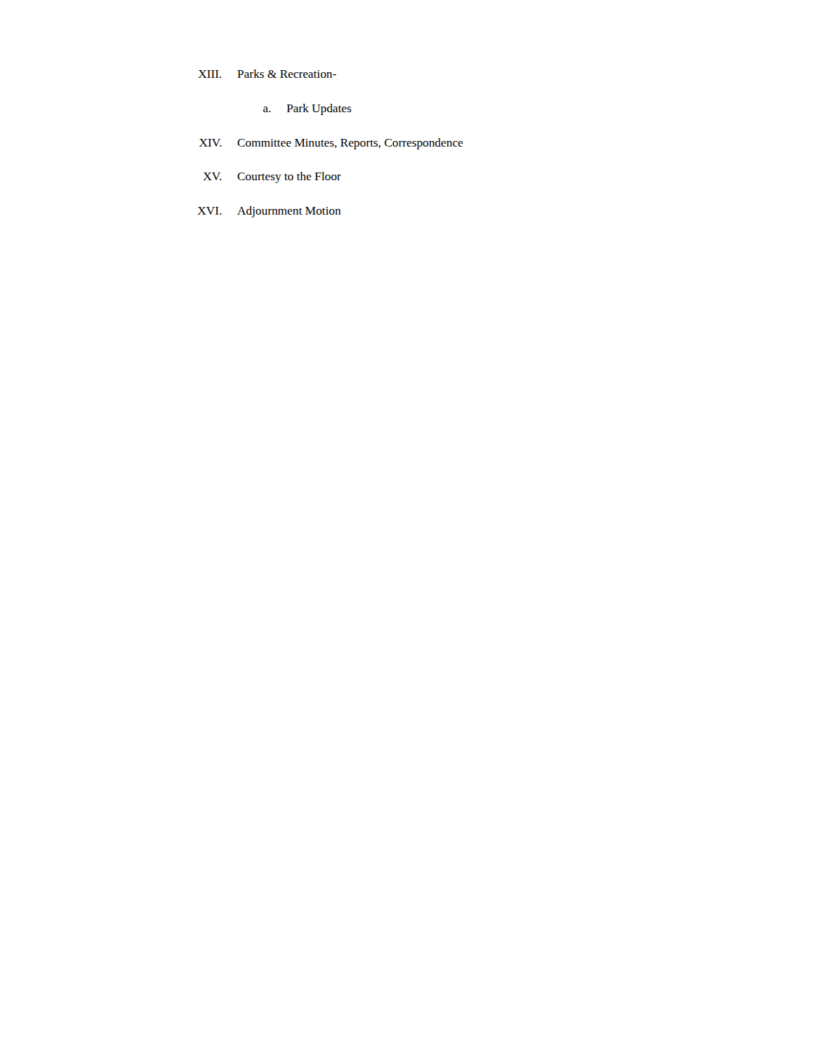Parks & Recreation-
Park Updates
Committee Minutes, Reports, Correspondence
Courtesy to the Floor
Adjournment Motion